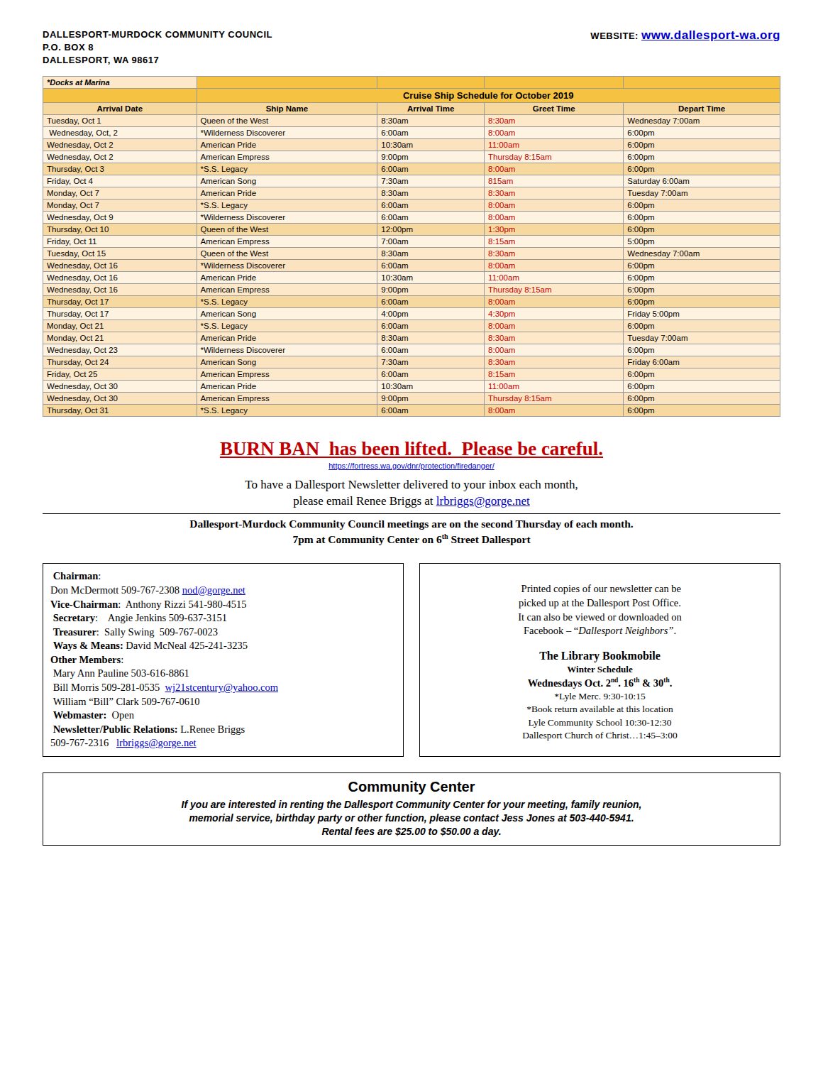DALLESPORT-MURDOCK COMMUNITY COUNCIL
P.O. BOX 8
DALLESPORT, WA 98617
WEBSITE: www.dallesport-wa.org
| *Docks at Marina | | | | |
| | Cruise Ship Schedule for October 2019 |
| Arrival Date | Ship Name | Arrival Time | Greet Time | Depart Time |
| Tuesday, Oct 1 | Queen of the West | 8:30am | 8:30am | Wednesday 7:00am |
| Wednesday, Oct, 2 | *Wilderness Discoverer | 6:00am | 8:00am | 6:00pm |
| Wednesday, Oct 2 | American Pride | 10:30am | 11:00am | 6:00pm |
| Wednesday, Oct 2 | American Empress | 9:00pm | Thursday 8:15am | 6:00pm |
| Thursday, Oct 3 | *S.S. Legacy | 6:00am | 8:00am | 6:00pm |
| Friday, Oct 4 | American Song | 7:30am | 815am | Saturday 6:00am |
| Monday, Oct 7 | American Pride | 8:30am | 8:30am | Tuesday 7:00am |
| Monday, Oct 7 | *S.S. Legacy | 6:00am | 8:00am | 6:00pm |
| Wednesday, Oct 9 | *Wilderness Discoverer | 6:00am | 8:00am | 6:00pm |
| Thursday, Oct 10 | Queen of the West | 12:00pm | 1:30pm | 6:00pm |
| Friday, Oct 11 | American Empress | 7:00am | 8:15am | 5:00pm |
| Tuesday, Oct 15 | Queen of the West | 8:30am | 8:30am | Wednesday 7:00am |
| Wednesday, Oct 16 | *Wilderness Discoverer | 6:00am | 8:00am | 6:00pm |
| Wednesday, Oct 16 | American Pride | 10:30am | 11:00am | 6:00pm |
| Wednesday, Oct 16 | American Empress | 9:00pm | Thursday 8:15am | 6:00pm |
| Thursday, Oct 17 | *S.S. Legacy | 6:00am | 8:00am | 6:00pm |
| Thursday, Oct 17 | American Song | 4:00pm | 4:30pm | Friday 5:00pm |
| Monday, Oct 21 | *S.S. Legacy | 6:00am | 8:00am | 6:00pm |
| Monday, Oct 21 | American Pride | 8:30am | 8:30am | Tuesday 7:00am |
| Wednesday, Oct 23 | *Wilderness Discoverer | 6:00am | 8:00am | 6:00pm |
| Thursday, Oct 24 | American Song | 7:30am | 8:30am | Friday 6:00am |
| Friday, Oct 25 | American Empress | 6:00am | 8:15am | 6:00pm |
| Wednesday, Oct 30 | American Pride | 10:30am | 11:00am | 6:00pm |
| Wednesday, Oct 30 | American Empress | 9:00pm | Thursday 8:15am | 6:00pm |
| Thursday, Oct 31 | *S.S. Legacy | 6:00am | 8:00am | 6:00pm |
BURN BAN has been lifted. Please be careful.
https://fortress.wa.gov/dnr/protection/firedanger/
To have a Dallesport Newsletter delivered to your inbox each month,
please email Renee Briggs at lrbriggs@gorge.net
Dallesport-Murdock Community Council meetings are on the second Thursday of each month.
7pm at Community Center on 6th Street Dallesport
Chairman:
Don McDermott 509-767-2308 nod@gorge.net
Vice-Chairman: Anthony Rizzi 541-980-4515
Secretary: Angie Jenkins 509-637-3151
Treasurer: Sally Swing 509-767-0023
Ways & Means: David McNeal 425-241-3235
Other Members:
Mary Ann Pauline 503-616-8861
Bill Morris 509-281-0535 wj21stcentury@yahoo.com
William “Bill” Clark 509-767-0610
Webmaster: Open
Newsletter/Public Relations: L.Renee Briggs
509-767-2316 lrbriggs@gorge.net
Printed copies of our newsletter can be
picked up at the Dallesport Post Office.
It can also be viewed or downloaded on
Facebook – “Dallesport Neighbors”.
The Library Bookmobile
Winter Schedule
Wednesdays Oct. 2nd. 16th & 30th.
*Lyle Merc. 9:30-10:15
*Book return available at this location
Lyle Community School 10:30-12:30
Dallesport Church of Christ…1:45–3:00
Community Center
If you are interested in renting the Dallesport Community Center for your meeting, family reunion,
memorial service, birthday party or other function, please contact Jess Jones at 503-440-5941.
Rental fees are $25.00 to $50.00 a day.